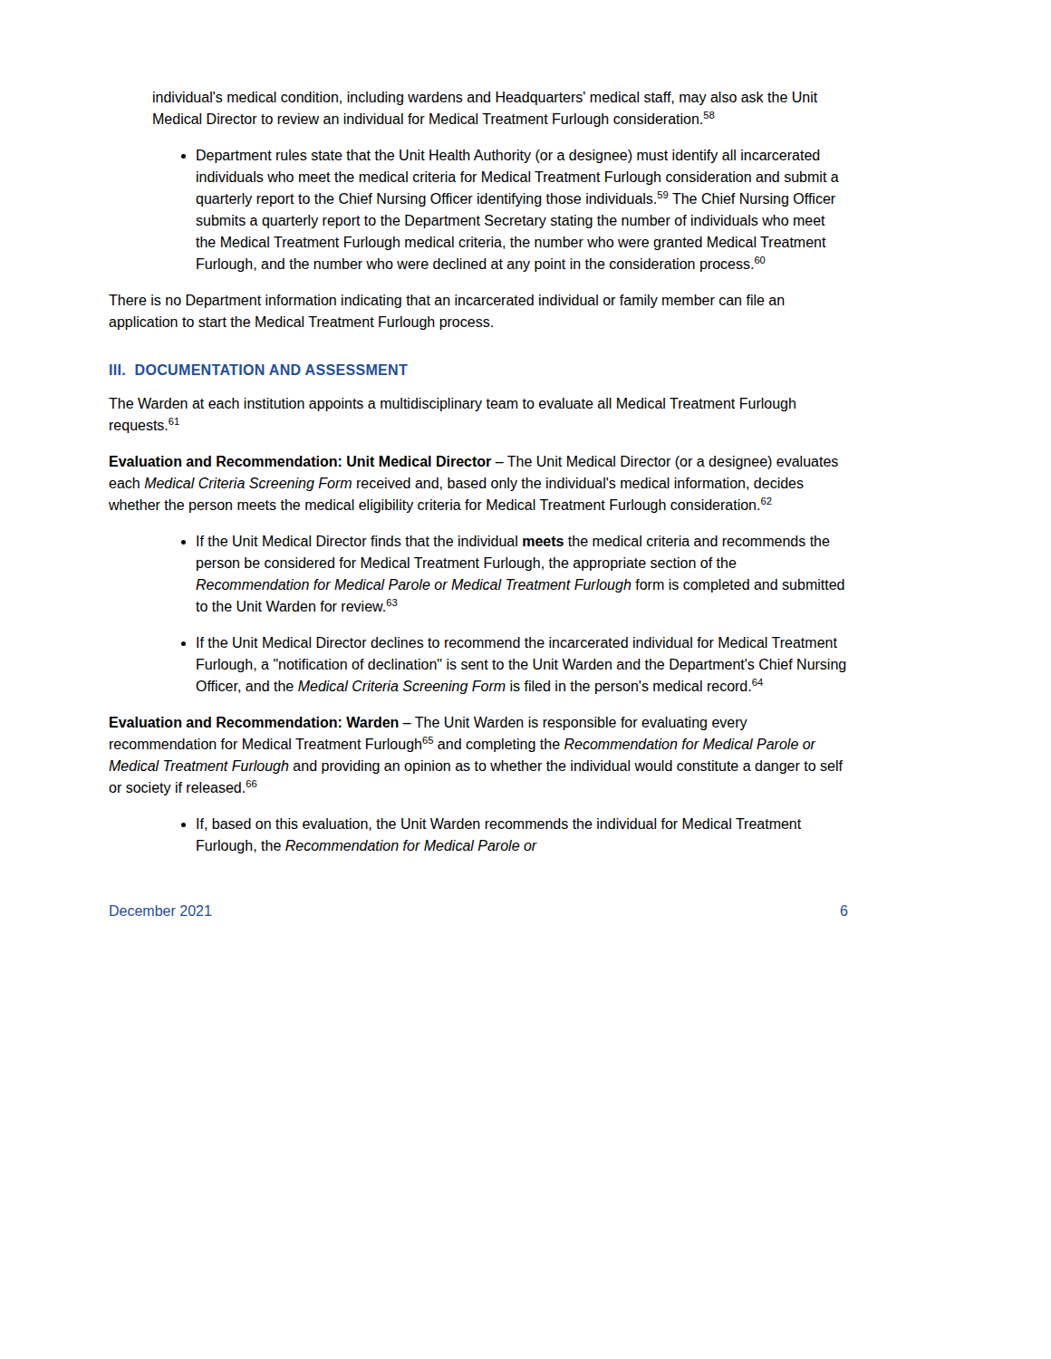individual's medical condition, including wardens and Headquarters' medical staff, may also ask the Unit Medical Director to review an individual for Medical Treatment Furlough consideration.58
Department rules state that the Unit Health Authority (or a designee) must identify all incarcerated individuals who meet the medical criteria for Medical Treatment Furlough consideration and submit a quarterly report to the Chief Nursing Officer identifying those individuals.59 The Chief Nursing Officer submits a quarterly report to the Department Secretary stating the number of individuals who meet the Medical Treatment Furlough medical criteria, the number who were granted Medical Treatment Furlough, and the number who were declined at any point in the consideration process.60
There is no Department information indicating that an incarcerated individual or family member can file an application to start the Medical Treatment Furlough process.
III. DOCUMENTATION AND ASSESSMENT
The Warden at each institution appoints a multidisciplinary team to evaluate all Medical Treatment Furlough requests.61
Evaluation and Recommendation: Unit Medical Director – The Unit Medical Director (or a designee) evaluates each Medical Criteria Screening Form received and, based only the individual's medical information, decides whether the person meets the medical eligibility criteria for Medical Treatment Furlough consideration.62
If the Unit Medical Director finds that the individual meets the medical criteria and recommends the person be considered for Medical Treatment Furlough, the appropriate section of the Recommendation for Medical Parole or Medical Treatment Furlough form is completed and submitted to the Unit Warden for review.63
If the Unit Medical Director declines to recommend the incarcerated individual for Medical Treatment Furlough, a "notification of declination" is sent to the Unit Warden and the Department's Chief Nursing Officer, and the Medical Criteria Screening Form is filed in the person's medical record.64
Evaluation and Recommendation: Warden – The Unit Warden is responsible for evaluating every recommendation for Medical Treatment Furlough65 and completing the Recommendation for Medical Parole or Medical Treatment Furlough and providing an opinion as to whether the individual would constitute a danger to self or society if released.66
If, based on this evaluation, the Unit Warden recommends the individual for Medical Treatment Furlough, the Recommendation for Medical Parole or
December 2021 6